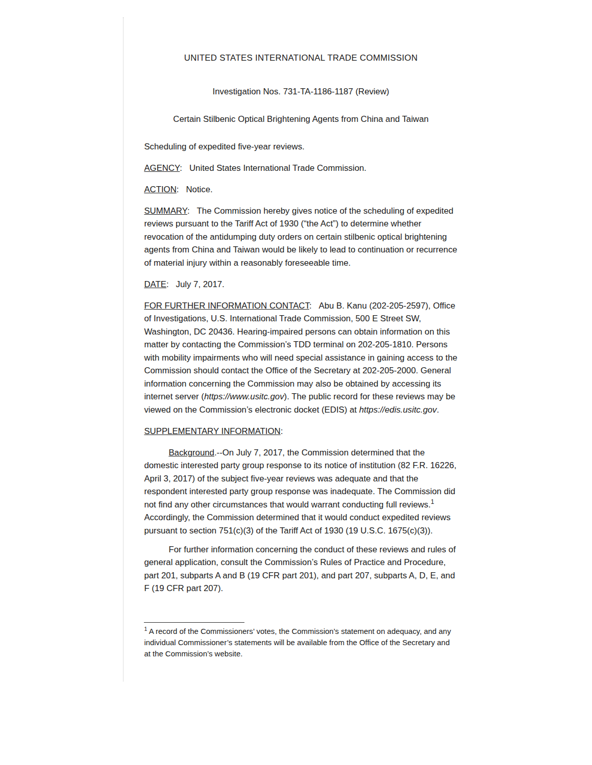UNITED STATES INTERNATIONAL TRADE COMMISSION
Investigation Nos. 731-TA-1186-1187 (Review)
Certain Stilbenic Optical Brightening Agents from China and Taiwan
Scheduling of expedited five-year reviews.
AGENCY: United States International Trade Commission.
ACTION: Notice.
SUMMARY: The Commission hereby gives notice of the scheduling of expedited reviews pursuant to the Tariff Act of 1930 (“the Act”) to determine whether revocation of the antidumping duty orders on certain stilbenic optical brightening agents from China and Taiwan would be likely to lead to continuation or recurrence of material injury within a reasonably foreseeable time.
DATE: July 7, 2017.
FOR FURTHER INFORMATION CONTACT: Abu B. Kanu (202-205-2597), Office of Investigations, U.S. International Trade Commission, 500 E Street SW, Washington, DC 20436. Hearing-impaired persons can obtain information on this matter by contacting the Commission’s TDD terminal on 202-205-1810. Persons with mobility impairments who will need special assistance in gaining access to the Commission should contact the Office of the Secretary at 202-205-2000. General information concerning the Commission may also be obtained by accessing its internet server (https://www.usitc.gov). The public record for these reviews may be viewed on the Commission’s electronic docket (EDIS) at https://edis.usitc.gov.
SUPPLEMENTARY INFORMATION:
Background.--On July 7, 2017, the Commission determined that the domestic interested party group response to its notice of institution (82 F.R. 16226, April 3, 2017) of the subject five-year reviews was adequate and that the respondent interested party group response was inadequate. The Commission did not find any other circumstances that would warrant conducting full reviews.1 Accordingly, the Commission determined that it would conduct expedited reviews pursuant to section 751(c)(3) of the Tariff Act of 1930 (19 U.S.C. 1675(c)(3)).
For further information concerning the conduct of these reviews and rules of general application, consult the Commission’s Rules of Practice and Procedure, part 201, subparts A and B (19 CFR part 201), and part 207, subparts A, D, E, and F (19 CFR part 207).
1 A record of the Commissioners’ votes, the Commission’s statement on adequacy, and any individual Commissioner’s statements will be available from the Office of the Secretary and at the Commission’s website.